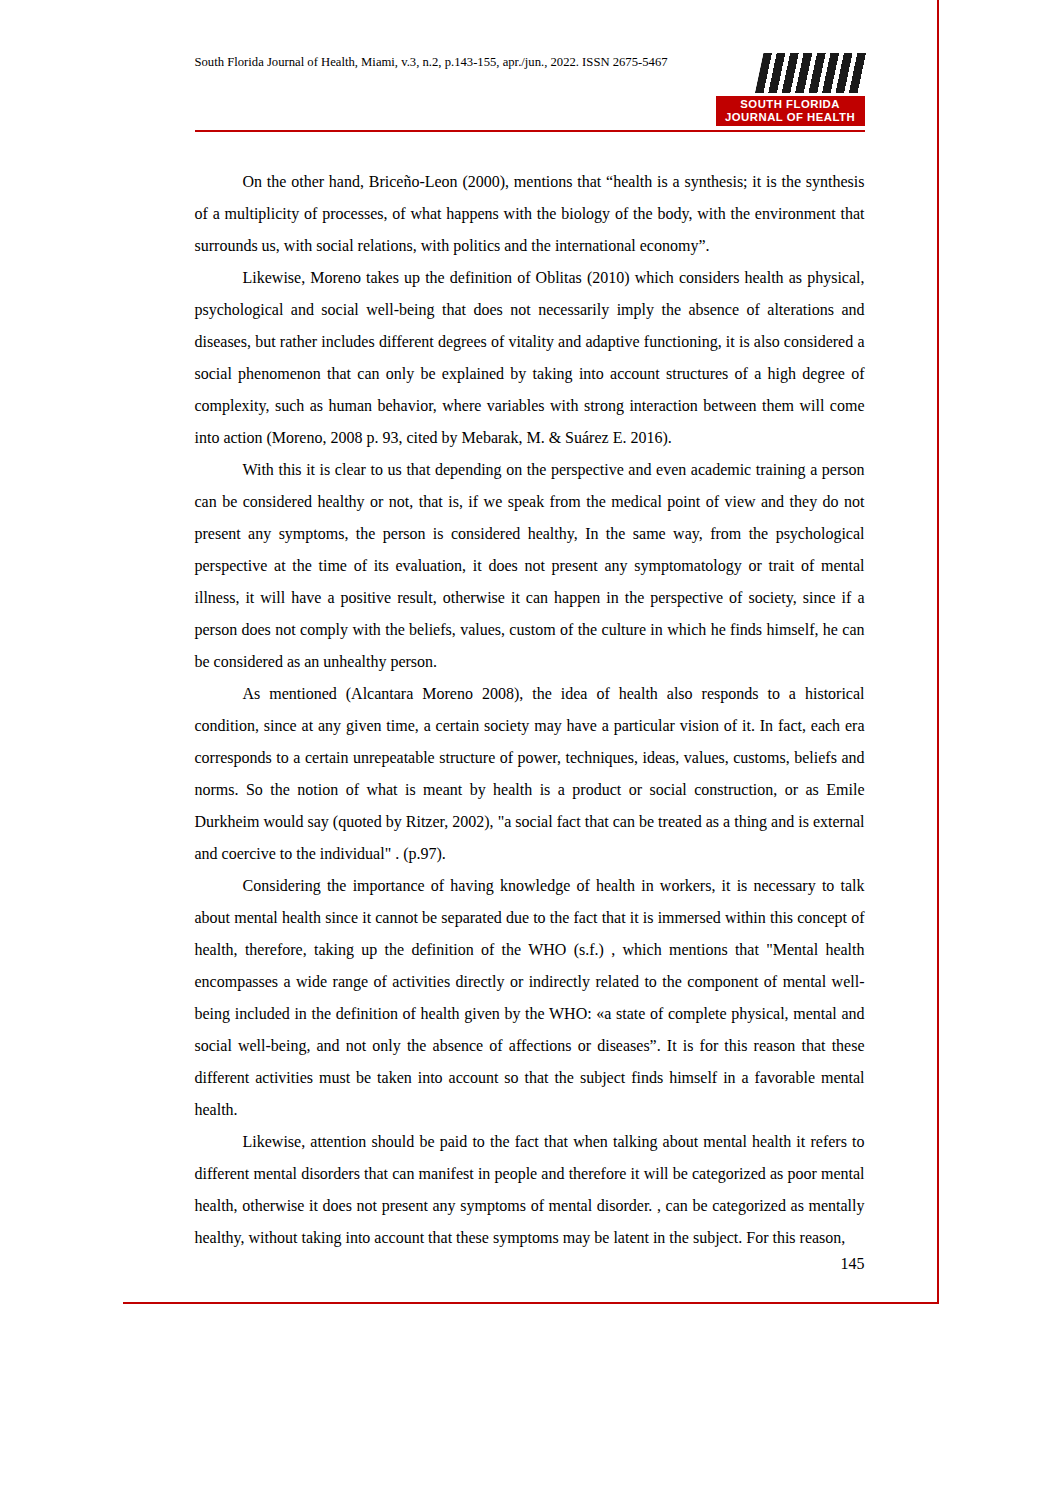South Florida Journal of Health, Miami, v.3, n.2, p.143-155, apr./jun., 2022. ISSN 2675-5467
SOUTH FLORIDA
JOURNAL OF HEALTH
On the other hand, Briceño-Leon (2000), mentions that “health is a synthesis; it is the synthesis of a multiplicity of processes, of what happens with the biology of the body, with the environment that surrounds us, with social relations, with politics and the international economy”.
Likewise, Moreno takes up the definition of Oblitas (2010) which considers health as physical, psychological and social well-being that does not necessarily imply the absence of alterations and diseases, but rather includes different degrees of vitality and adaptive functioning, it is also considered a social phenomenon that can only be explained by taking into account structures of a high degree of complexity, such as human behavior, where variables with strong interaction between them will come into action (Moreno, 2008 p. 93, cited by Mebarak, M. & Suárez E. 2016).
With this it is clear to us that depending on the perspective and even academic training a person can be considered healthy or not, that is, if we speak from the medical point of view and they do not present any symptoms, the person is considered healthy, In the same way, from the psychological perspective at the time of its evaluation, it does not present any symptomatology or trait of mental illness, it will have a positive result, otherwise it can happen in the perspective of society, since if a person does not comply with the beliefs, values, custom of the culture in which he finds himself, he can be considered as an unhealthy person.
As mentioned (Alcantara Moreno 2008), the idea of health also responds to a historical condition, since at any given time, a certain society may have a particular vision of it. In fact, each era corresponds to a certain unrepeatable structure of power, techniques, ideas, values, customs, beliefs and norms. So the notion of what is meant by health is a product or social construction, or as Emile Durkheim would say (quoted by Ritzer, 2002), "a social fact that can be treated as a thing and is external and coercive to the individual" . (p.97).
Considering the importance of having knowledge of health in workers, it is necessary to talk about mental health since it cannot be separated due to the fact that it is immersed within this concept of health, therefore, taking up the definition of the WHO (s.f.) , which mentions that "Mental health encompasses a wide range of activities directly or indirectly related to the component of mental well-being included in the definition of health given by the WHO: «a state of complete physical, mental and social well-being, and not only the absence of affections or diseases”. It is for this reason that these different activities must be taken into account so that the subject finds himself in a favorable mental health.
Likewise, attention should be paid to the fact that when talking about mental health it refers to different mental disorders that can manifest in people and therefore it will be categorized as poor mental health, otherwise it does not present any symptoms of mental disorder. , can be categorized as mentally healthy, without taking into account that these symptoms may be latent in the subject. For this reason,
145